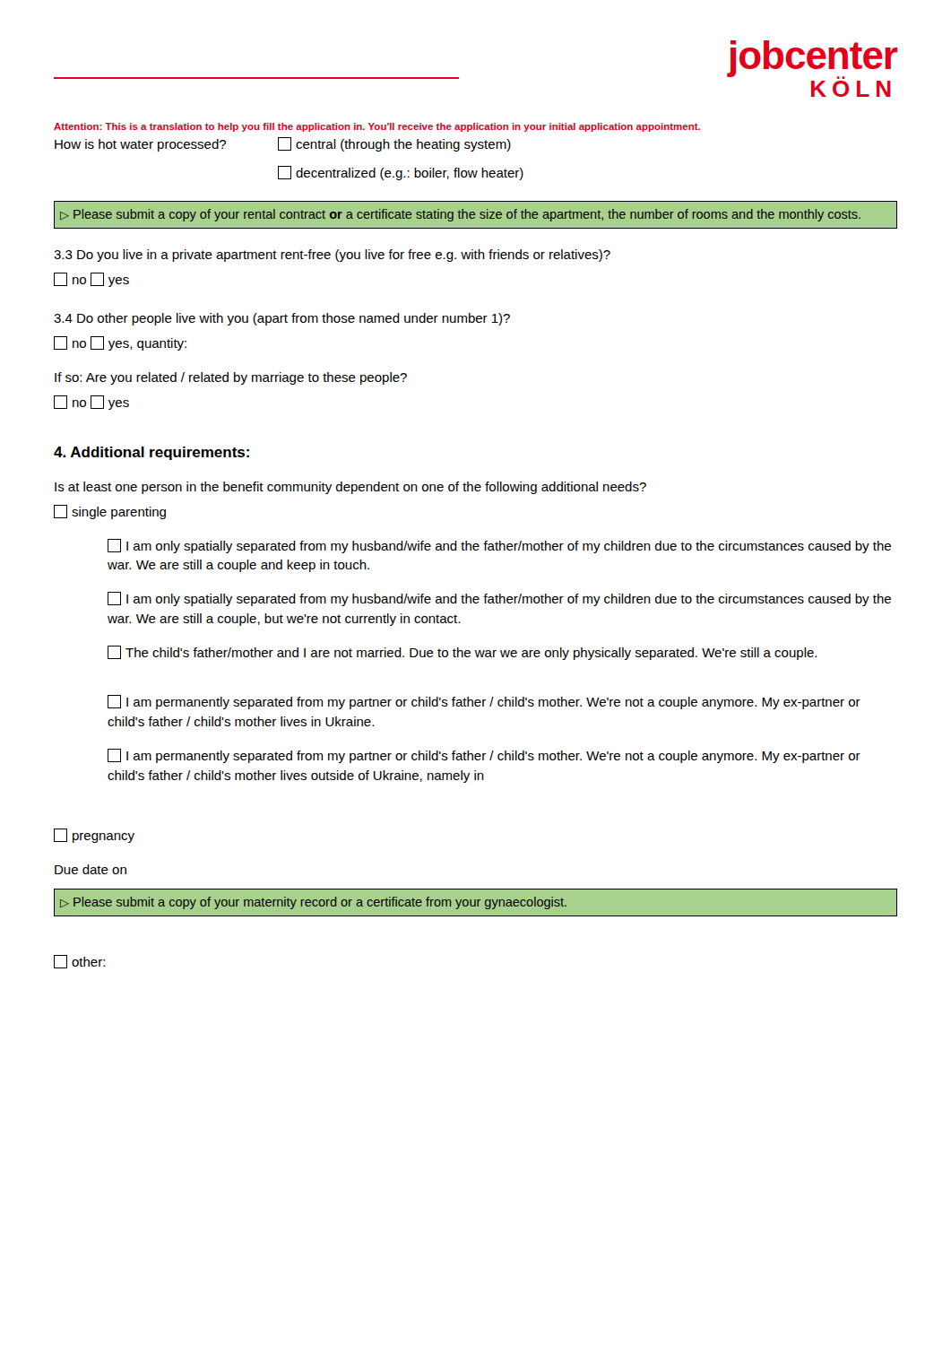jobcenter
KÖLN
Attention: This is a translation to help you fill the application in. You'll receive the application in your initial application appointment.
How is hot water processed?
central (through the heating system)
decentralized (e.g.: boiler, flow heater)
▷Please submit a copy of your rental contract or a certificate stating the size of the apartment, the number of rooms and the monthly costs.
3.3 Do you live in a private apartment rent-free (you live for free e.g. with friends or relatives)?
no yes
3.4 Do other people live with you (apart from those named under number 1)?
no yes, quantity:
If so: Are you related / related by marriage to these people?
no yes
4. Additional requirements:
Is at least one person in the benefit community dependent on one of the following additional needs?
single parenting
I am only spatially separated from my husband/wife and the father/mother of my children due to the circumstances caused by the war. We are still a couple and keep in touch.
I am only spatially separated from my husband/wife and the father/mother of my children due to the circumstances caused by the war. We are still a couple, but we're not currently in contact.
The child's father/mother and I are not married. Due to the war we are only physically separated. We're still a couple.
I am permanently separated from my partner or child's father / child's mother. We're not a couple anymore. My ex-partner or child's father / child's mother lives in Ukraine.
I am permanently separated from my partner or child's father / child's mother. We're not a couple anymore. My ex-partner or child's father / child's mother lives outside of Ukraine, namely in
pregnancy
Due date on
▷Please submit a copy of your maternity record or a certificate from your gynaecologist.
other: